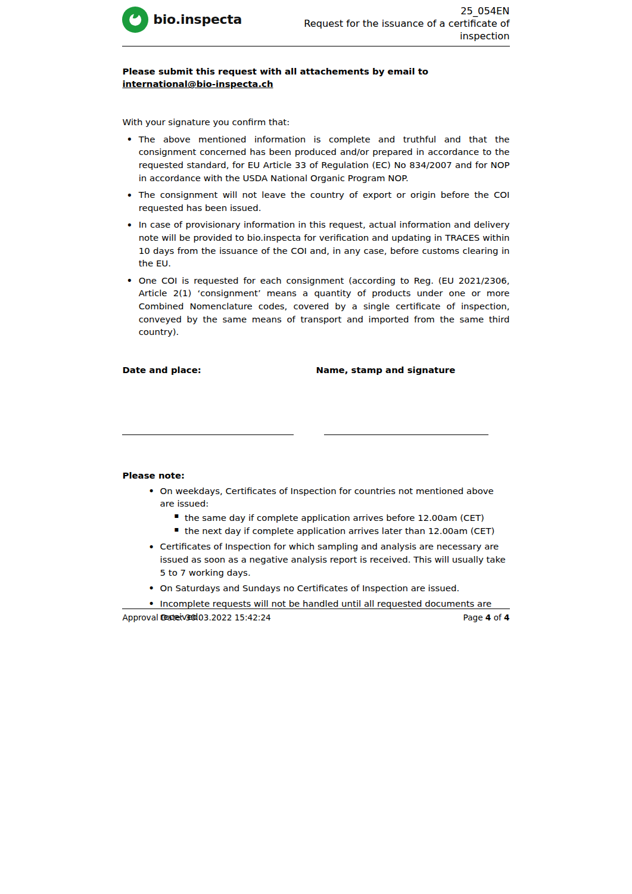bio.inspecta
25_054EN
Request for the issuance of a certificate of inspection
Please submit this request with all attachements by email to
international@bio-inspecta.ch
With your signature you confirm that:
The above mentioned information is complete and truthful and that the consignment concerned has been produced and/or prepared in accordance to the requested standard, for EU Article 33 of Regulation (EC) No 834/2007 and for NOP in accordance with the USDA National Organic Program NOP.
The consignment will not leave the country of export or origin before the COI requested has been issued.
In case of provisionary information in this request, actual information and delivery note will be provided to bio.inspecta for verification and updating in TRACES within 10 days from the issuance of the COI and, in any case, before customs clearing in the EU.
One COI is requested for each consignment (according to Reg. (EU 2021/2306, Article 2(1) ‘consignment’ means a quantity of products under one or more Combined Nomenclature codes, covered by a single certificate of inspection, conveyed by the same means of transport and imported from the same third country).
Date and place:
Name, stamp and signature
Please note:
On weekdays, Certificates of Inspection for countries not mentioned above are issued:
the same day if complete application arrives before 12.00am (CET)
the next day if complete application arrives later than 12.00am (CET)
Certificates of Inspection for which sampling and analysis are necessary are issued as soon as a negative analysis report is received. This will usually take 5 to 7 working days.
On Saturdays and Sundays no Certificates of Inspection are issued.
Incomplete requests will not be handled until all requested documents are received.
Approval Date: 30.03.2022 15:42:24
Page 4 of 4